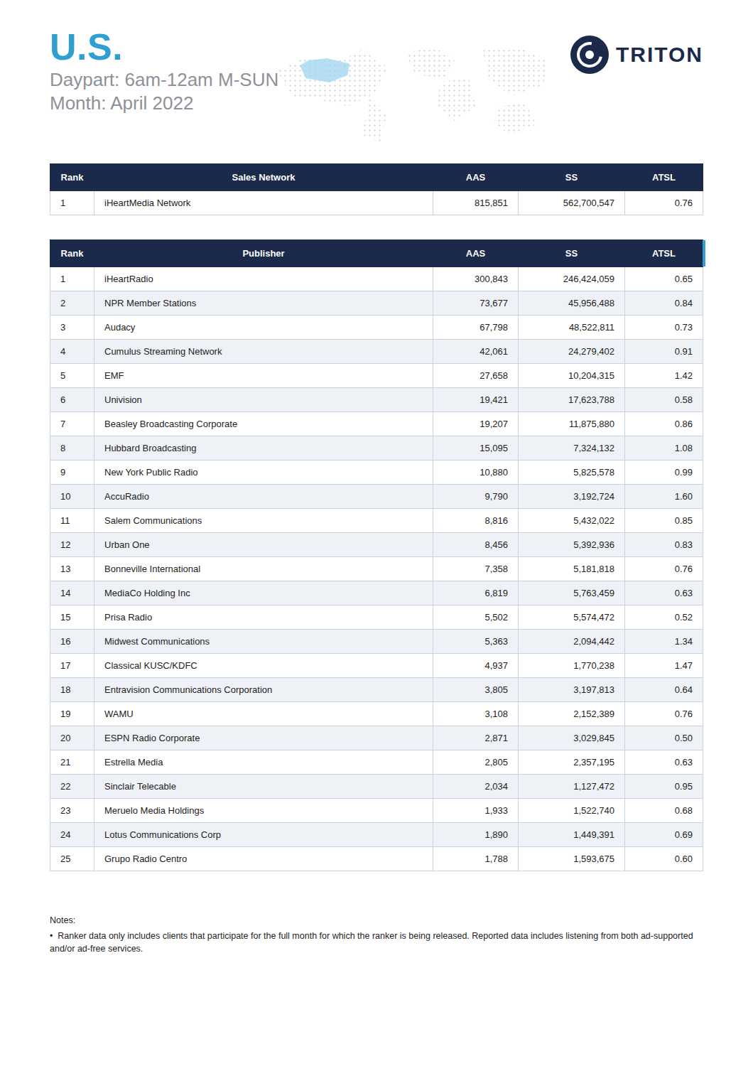TRITON
U.S.
Daypart: 6am-12am M-SUN
Month: April 2022
| Rank | Sales Network | AAS | SS | ATSL |
| --- | --- | --- | --- | --- |
| 1 | iHeartMedia Network | 815,851 | 562,700,547 | 0.76 |
| Rank | Publisher | AAS | SS | ATSL |
| --- | --- | --- | --- | --- |
| 1 | iHeartRadio | 300,843 | 246,424,059 | 0.65 |
| 2 | NPR Member Stations | 73,677 | 45,956,488 | 0.84 |
| 3 | Audacy | 67,798 | 48,522,811 | 0.73 |
| 4 | Cumulus Streaming Network | 42,061 | 24,279,402 | 0.91 |
| 5 | EMF | 27,658 | 10,204,315 | 1.42 |
| 6 | Univision | 19,421 | 17,623,788 | 0.58 |
| 7 | Beasley Broadcasting Corporate | 19,207 | 11,875,880 | 0.86 |
| 8 | Hubbard Broadcasting | 15,095 | 7,324,132 | 1.08 |
| 9 | New York Public Radio | 10,880 | 5,825,578 | 0.99 |
| 10 | AccuRadio | 9,790 | 3,192,724 | 1.60 |
| 11 | Salem Communications | 8,816 | 5,432,022 | 0.85 |
| 12 | Urban One | 8,456 | 5,392,936 | 0.83 |
| 13 | Bonneville International | 7,358 | 5,181,818 | 0.76 |
| 14 | MediaCo Holding Inc | 6,819 | 5,763,459 | 0.63 |
| 15 | Prisa Radio | 5,502 | 5,574,472 | 0.52 |
| 16 | Midwest Communications | 5,363 | 2,094,442 | 1.34 |
| 17 | Classical KUSC/KDFC | 4,937 | 1,770,238 | 1.47 |
| 18 | Entravision Communications Corporation | 3,805 | 3,197,813 | 0.64 |
| 19 | WAMU | 3,108 | 2,152,389 | 0.76 |
| 20 | ESPN Radio Corporate | 2,871 | 3,029,845 | 0.50 |
| 21 | Estrella Media | 2,805 | 2,357,195 | 0.63 |
| 22 | Sinclair Telecable | 2,034 | 1,127,472 | 0.95 |
| 23 | Meruelo Media Holdings | 1,933 | 1,522,740 | 0.68 |
| 24 | Lotus Communications Corp | 1,890 | 1,449,391 | 0.69 |
| 25 | Grupo Radio Centro | 1,788 | 1,593,675 | 0.60 |
Notes:
• Ranker data only includes clients that participate for the full month for which the ranker is being released. Reported data includes listening from both ad-supported and/or ad-free services.